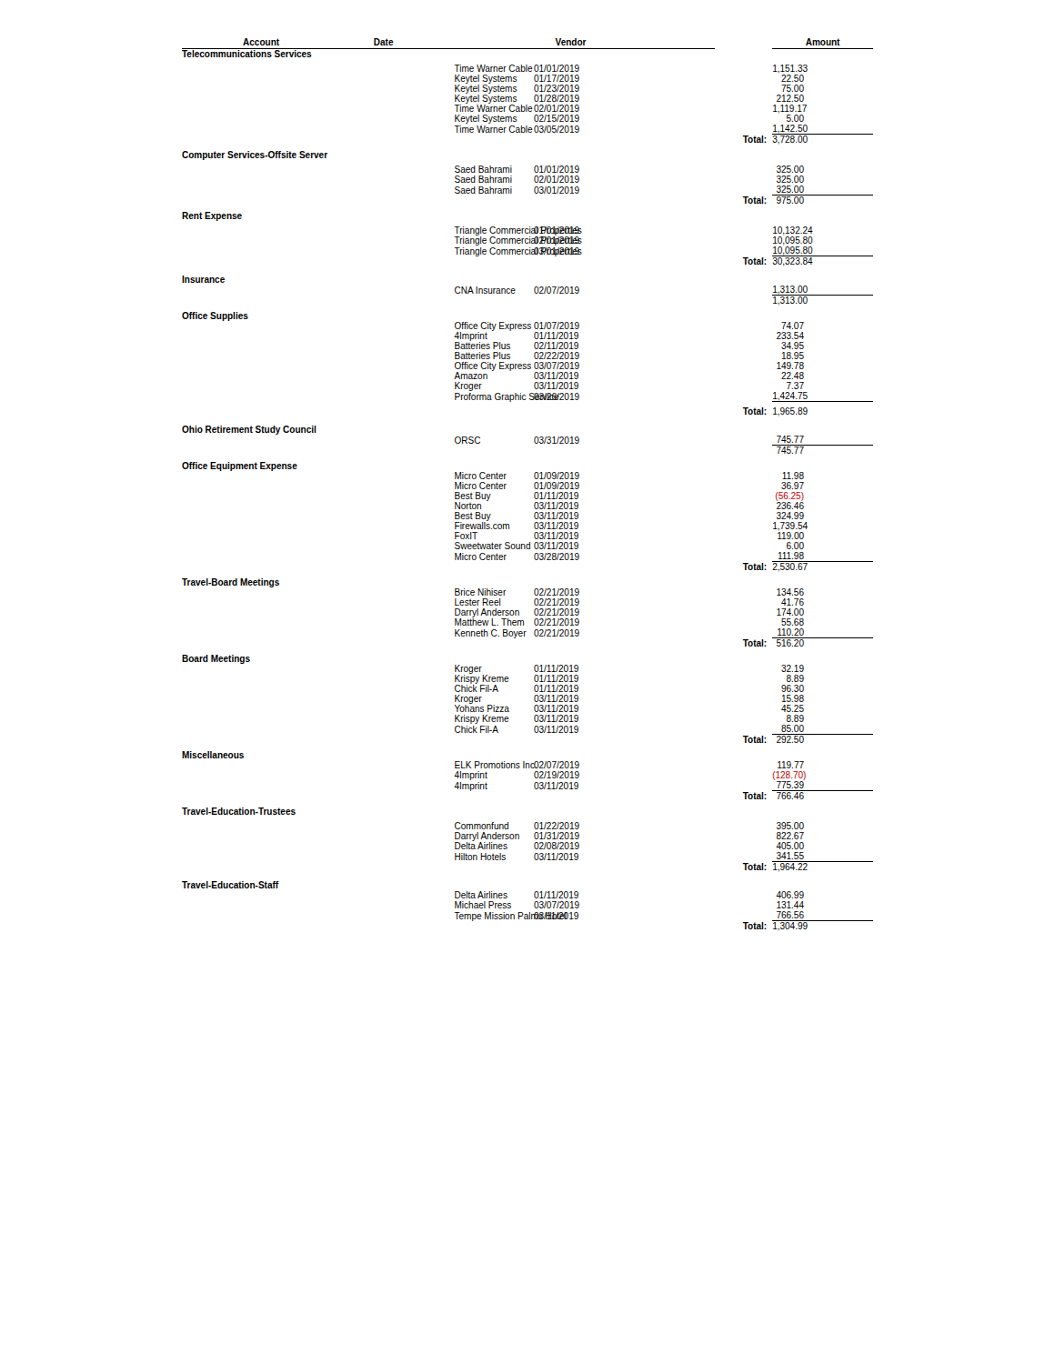| Account | Date | Vendor | | Amount |
| --- | --- | --- | --- | --- |
| Telecommunications Services |
| | 01/01/2019 | Time Warner Cable | | 1,151.33 |
| | 01/17/2019 | Keytel Systems | | 22.50 |
| | 01/23/2019 | Keytel Systems | | 75.00 |
| | 01/28/2019 | Keytel Systems | | 212.50 |
| | 02/01/2019 | Time Warner Cable | | 1,119.17 |
| | 02/15/2019 | Keytel Systems | | 5.00 |
| | 03/05/2019 | Time Warner Cable | | 1,142.50 |
| | | | Total: | 3,728.00 |
| Computer Services-Offsite Server |
| | 01/01/2019 | Saed Bahrami | | 325.00 |
| | 02/01/2019 | Saed Bahrami | | 325.00 |
| | 03/01/2019 | Saed Bahrami | | 325.00 |
| | | | Total: | 975.00 |
| Rent Expense |
| | 01/01/2019 | Triangle Commercial Properties | | 10,132.24 |
| | 02/01/2019 | Triangle Commercial Properties | | 10,095.80 |
| | 03/01/2019 | Triangle Commercial Properties | | 10,095.80 |
| | | | Total: | 30,323.84 |
| Insurance |
| | 02/07/2019 | CNA Insurance | | 1,313.00 |
| | | | | 1,313.00 |
| Office Supplies |
| | 01/07/2019 | Office City Express | | 74.07 |
| | 01/11/2019 | 4Imprint | | 233.54 |
| | 02/11/2019 | Batteries Plus | | 34.95 |
| | 02/22/2019 | Batteries Plus | | 18.95 |
| | 03/07/2019 | Office City Express | | 149.78 |
| | 03/11/2019 | Amazon | | 22.48 |
| | 03/11/2019 | Kroger | | 7.37 |
| | 03/26/2019 | Proforma Graphic Service | | 1,424.75 |
| | | | Total: | 1,965.89 |
| Ohio Retirement Study Council |
| | 03/31/2019 | ORSC | | 745.77 |
| | | | | 745.77 |
| Office Equipment Expense |
| | 01/09/2019 | Micro Center | | 11.98 |
| | 01/09/2019 | Micro Center | | 36.97 |
| | 01/11/2019 | Best Buy | | (56.25) |
| | 03/11/2019 | Norton | | 236.46 |
| | 03/11/2019 | Best Buy | | 324.99 |
| | 03/11/2019 | Firewalls.com | | 1,739.54 |
| | 03/11/2019 | FoxIT | | 119.00 |
| | 03/11/2019 | Sweetwater Sound | | 6.00 |
| | 03/28/2019 | Micro Center | | 111.98 |
| | | | Total: | 2,530.67 |
| Travel-Board Meetings |
| | 02/21/2019 | Brice Nihiser | | 134.56 |
| | 02/21/2019 | Lester Reel | | 41.76 |
| | 02/21/2019 | Darryl Anderson | | 174.00 |
| | 02/21/2019 | Matthew L. Them | | 55.68 |
| | 02/21/2019 | Kenneth C. Boyer | | 110.20 |
| | | | Total: | 516.20 |
| Board Meetings |
| | 01/11/2019 | Kroger | | 32.19 |
| | 01/11/2019 | Krispy Kreme | | 8.89 |
| | 01/11/2019 | Chick Fil-A | | 96.30 |
| | 03/11/2019 | Kroger | | 15.98 |
| | 03/11/2019 | Yohans Pizza | | 45.25 |
| | 03/11/2019 | Krispy Kreme | | 8.89 |
| | 03/11/2019 | Chick Fil-A | | 85.00 |
| | | | Total: | 292.50 |
| Miscellaneous |
| | 02/07/2019 | ELK Promotions Inc. | | 119.77 |
| | 02/19/2019 | 4Imprint | | (128.70) |
| | 03/11/2019 | 4Imprint | | 775.39 |
| | | | Total: | 766.46 |
| Travel-Education-Trustees |
| | 01/22/2019 | Commonfund | | 395.00 |
| | 01/31/2019 | Darryl Anderson | | 822.67 |
| | 02/08/2019 | Delta Airlines | | 405.00 |
| | 03/11/2019 | Hilton Hotels | | 341.55 |
| | | | Total: | 1,964.22 |
| Travel-Education-Staff |
| | 01/11/2019 | Delta Airlines | | 406.99 |
| | 03/07/2019 | Michael Press | | 131.44 |
| | 03/11/2019 | Tempe Mission Palms Hotel | | 766.56 |
| | | | Total: | 1,304.99 |